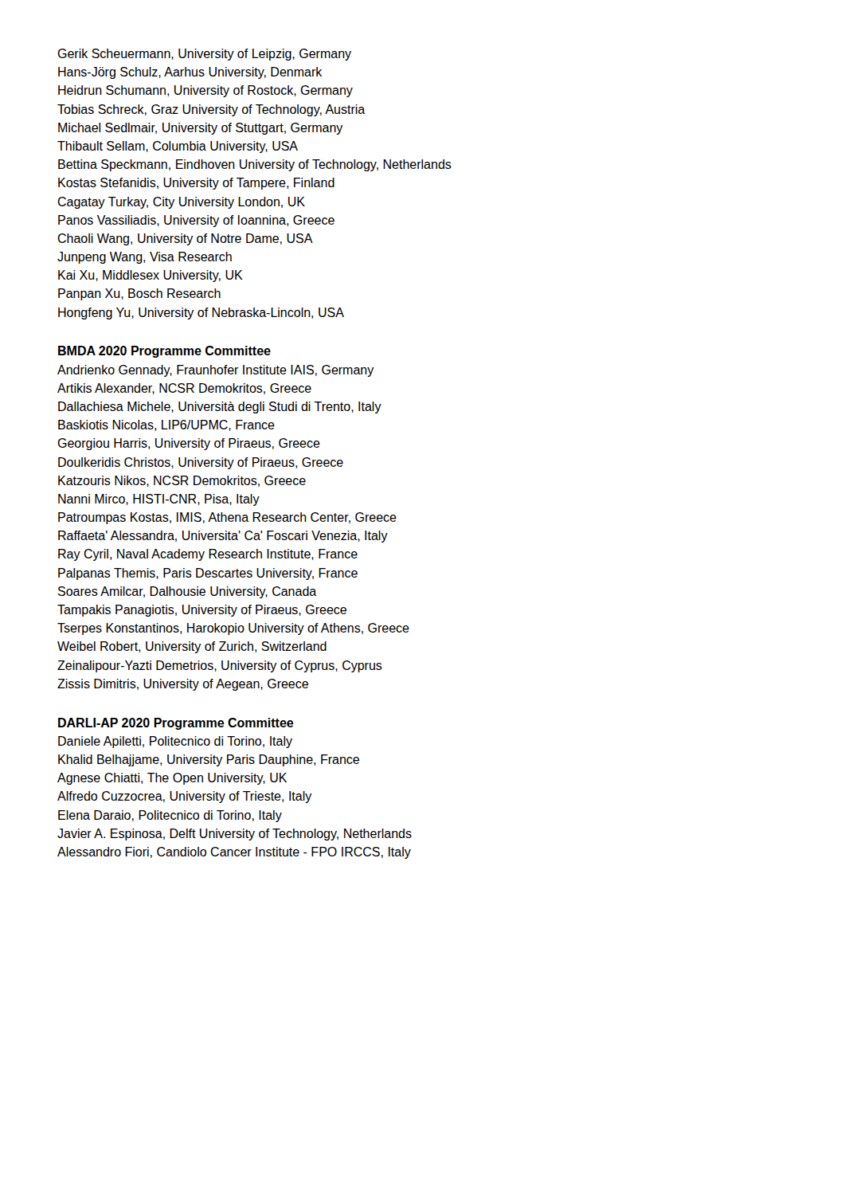Gerik Scheuermann, University of Leipzig, Germany
Hans-Jörg Schulz, Aarhus University, Denmark
Heidrun Schumann, University of Rostock, Germany
Tobias Schreck, Graz University of Technology, Austria
Michael Sedlmair, University of Stuttgart, Germany
Thibault Sellam, Columbia University, USA
Bettina Speckmann, Eindhoven University of Technology, Netherlands
Kostas Stefanidis, University of Tampere, Finland
Cagatay Turkay, City University London, UK
Panos Vassiliadis, University of Ioannina, Greece
Chaoli Wang, University of Notre Dame, USA
Junpeng Wang, Visa Research
Kai Xu, Middlesex University, UK
Panpan Xu, Bosch Research
Hongfeng Yu, University of Nebraska-Lincoln, USA
BMDA 2020 Programme Committee
Andrienko Gennady, Fraunhofer Institute IAIS, Germany
Artikis Alexander, NCSR Demokritos, Greece
Dallachiesa Michele, Università degli Studi di Trento, Italy
Baskiotis Nicolas, LIP6/UPMC, France
Georgiou Harris, University of Piraeus, Greece
Doulkeridis Christos, University of Piraeus, Greece
Katzouris Nikos, NCSR Demokritos, Greece
Nanni Mirco, HISTI-CNR, Pisa, Italy
Patroumpas Kostas, IMIS, Athena Research Center, Greece
Raffaeta' Alessandra, Universita' Ca' Foscari Venezia, Italy
Ray Cyril, Naval Academy Research Institute, France
Palpanas Themis, Paris Descartes University, France
Soares Amilcar, Dalhousie University, Canada
Tampakis Panagiotis, University of Piraeus, Greece
Tserpes Konstantinos, Harokopio University of Athens, Greece
Weibel Robert, University of Zurich, Switzerland
Zeinalipour-Yazti Demetrios, University of Cyprus, Cyprus
Zissis Dimitris, University of Aegean, Greece
DARLI-AP 2020 Programme Committee
Daniele Apiletti, Politecnico di Torino, Italy
Khalid Belhajjame, University Paris Dauphine, France
Agnese Chiatti, The Open University, UK
Alfredo Cuzzocrea, University of Trieste, Italy
Elena Daraio, Politecnico di Torino, Italy
Javier A. Espinosa, Delft University of Technology, Netherlands
Alessandro Fiori, Candiolo Cancer Institute - FPO IRCCS, Italy